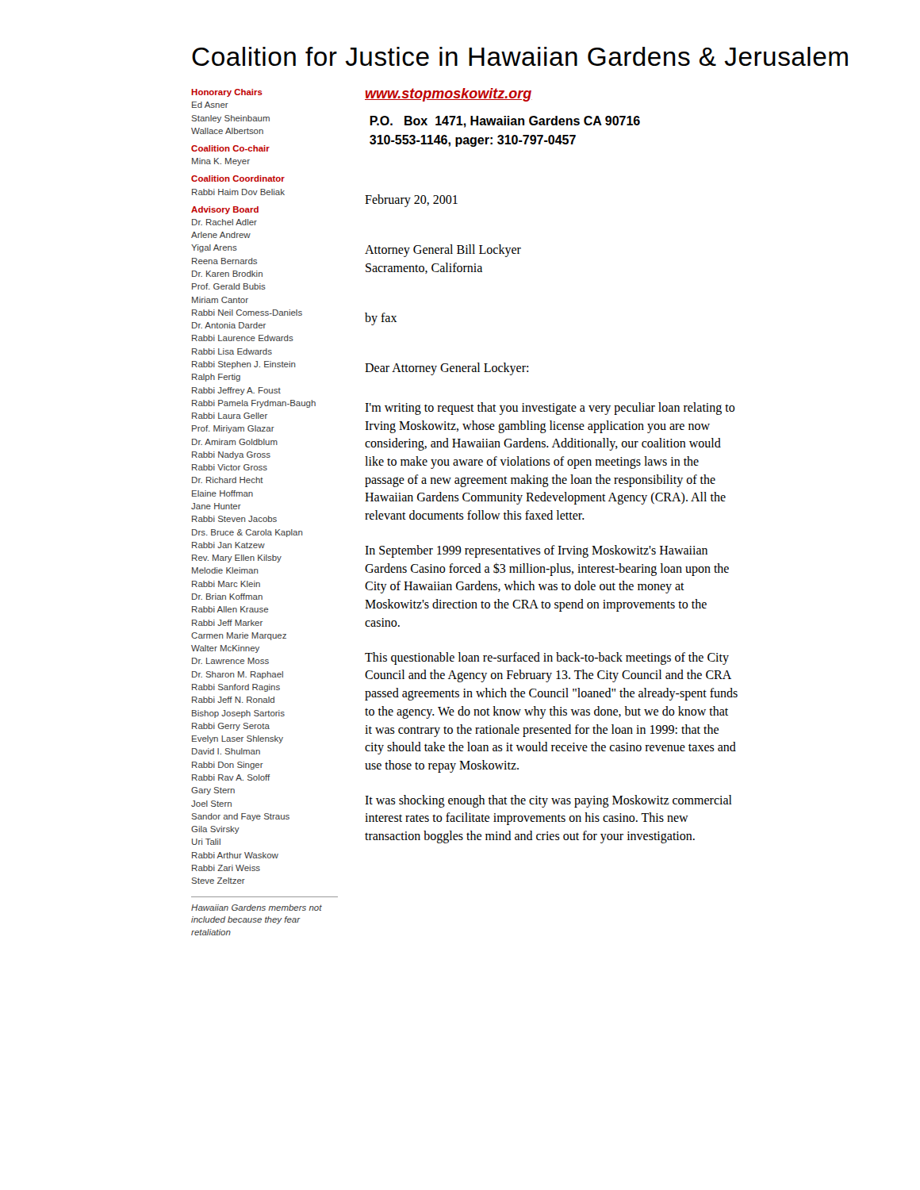Coalition for Justice in Hawaiian Gardens & Jerusalem
Honorary Chairs
Ed Asner
Stanley Sheinbaum
Wallace Albertson
Coalition Co-chair
Mina K. Meyer
Coalition Coordinator
Rabbi Haim Dov Beliak
Advisory Board
Dr. Rachel Adler
Arlene Andrew
Yigal Arens
Reena Bernards
Dr. Karen Brodkin
Prof. Gerald Bubis
Miriam Cantor
Rabbi Neil Comess-Daniels
Dr. Antonia Darder
Rabbi Laurence Edwards
Rabbi Lisa Edwards
Rabbi Stephen J. Einstein
Ralph Fertig
Rabbi Jeffrey A. Foust
Rabbi Pamela Frydman-Baugh
Rabbi Laura Geller
Prof. Miriyam Glazar
Dr. Amiram Goldblum
Rabbi Nadya Gross
Rabbi Victor Gross
Dr. Richard Hecht
Elaine Hoffman
Jane Hunter
Rabbi Steven Jacobs
Drs. Bruce & Carola Kaplan
Rabbi Jan Katzew
Rev. Mary Ellen Kilsby
Melodie Kleiman
Rabbi Marc Klein
Dr. Brian Koffman
Rabbi Allen Krause
Rabbi Jeff Marker
Carmen Marie Marquez
Walter McKinney
Dr. Lawrence Moss
Dr. Sharon M. Raphael
Rabbi Sanford Ragins
Rabbi Jeff N. Ronald
Bishop Joseph Sartoris
Rabbi Gerry Serota
Evelyn Laser Shlensky
David I. Shulman
Rabbi Don Singer
Rabbi Rav A. Soloff
Gary Stern
Joel Stern
Sandor and Faye Straus
Gila Svirsky
Uri Talil
Rabbi Arthur Waskow
Rabbi Zari Weiss
Steve Zeltzer
Hawaiian Gardens members not included because they fear retaliation
www.stopmoskowitz.org
P.O. Box 1471, Hawaiian Gardens CA 90716
310-553-1146, pager: 310-797-0457
February 20, 2001
Attorney General Bill Lockyer
Sacramento, California
by fax
Dear Attorney General Lockyer:
I'm writing to request that you investigate a very peculiar loan relating to Irving Moskowitz, whose gambling license application you are now considering, and Hawaiian Gardens. Additionally, our coalition would like to make you aware of violations of open meetings laws in the passage of a new agreement making the loan the responsibility of the Hawaiian Gardens Community Redevelopment Agency (CRA). All the relevant documents follow this faxed letter.
In September 1999 representatives of Irving Moskowitz's Hawaiian Gardens Casino forced a $3 million-plus, interest-bearing loan upon the City of Hawaiian Gardens, which was to dole out the money at Moskowitz's direction to the CRA to spend on improvements to the casino.
This questionable loan re-surfaced in back-to-back meetings of the City Council and the Agency on February 13. The City Council and the CRA passed agreements in which the Council "loaned" the already-spent funds to the agency. We do not know why this was done, but we do know that it was contrary to the rationale presented for the loan in 1999: that the city should take the loan as it would receive the casino revenue taxes and use those to repay Moskowitz.
It was shocking enough that the city was paying Moskowitz commercial interest rates to facilitate improvements on his casino. This new transaction boggles the mind and cries out for your investigation.